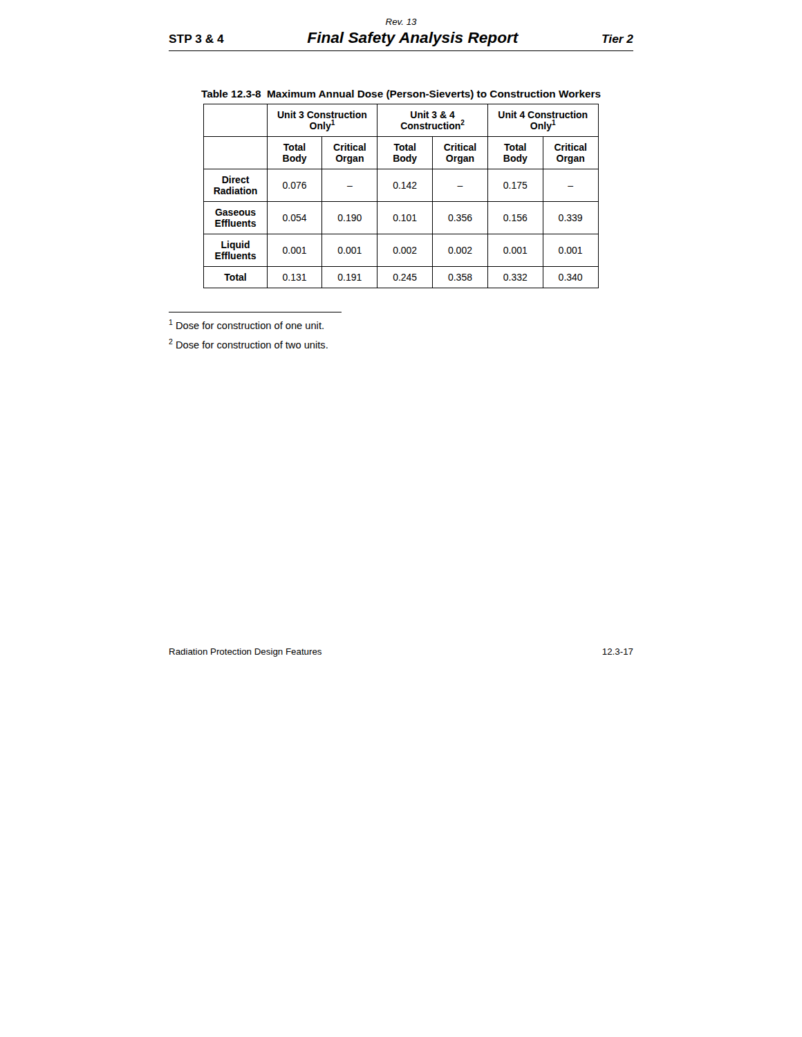Rev. 13
STP 3 & 4
Final Safety Analysis Report
Tier 2
Table 12.3-8 Maximum Annual Dose (Person-Sieverts) to Construction Workers
| | Unit 3 Construction Only 1 | Unit 3 & 4 Construction 2 | Unit 4 Construction Only 1 |
| --- | --- | --- | --- |
| | Total Body | Critical Organ | Total Body | Critical Organ | Total Body | Critical Organ |
| Direct Radiation | 0.076 | – | 0.142 | – | 0.175 | – |
| Gaseous Effluents | 0.054 | 0.190 | 0.101 | 0.356 | 0.156 | 0.339 |
| Liquid Effluents | 0.001 | 0.001 | 0.002 | 0.002 | 0.001 | 0.001 |
| Total | 0.131 | 0.191 | 0.245 | 0.358 | 0.332 | 0.340 |
1 Dose for construction of one unit.
2 Dose for construction of two units.
Radiation Protection Design Features
12.3-17